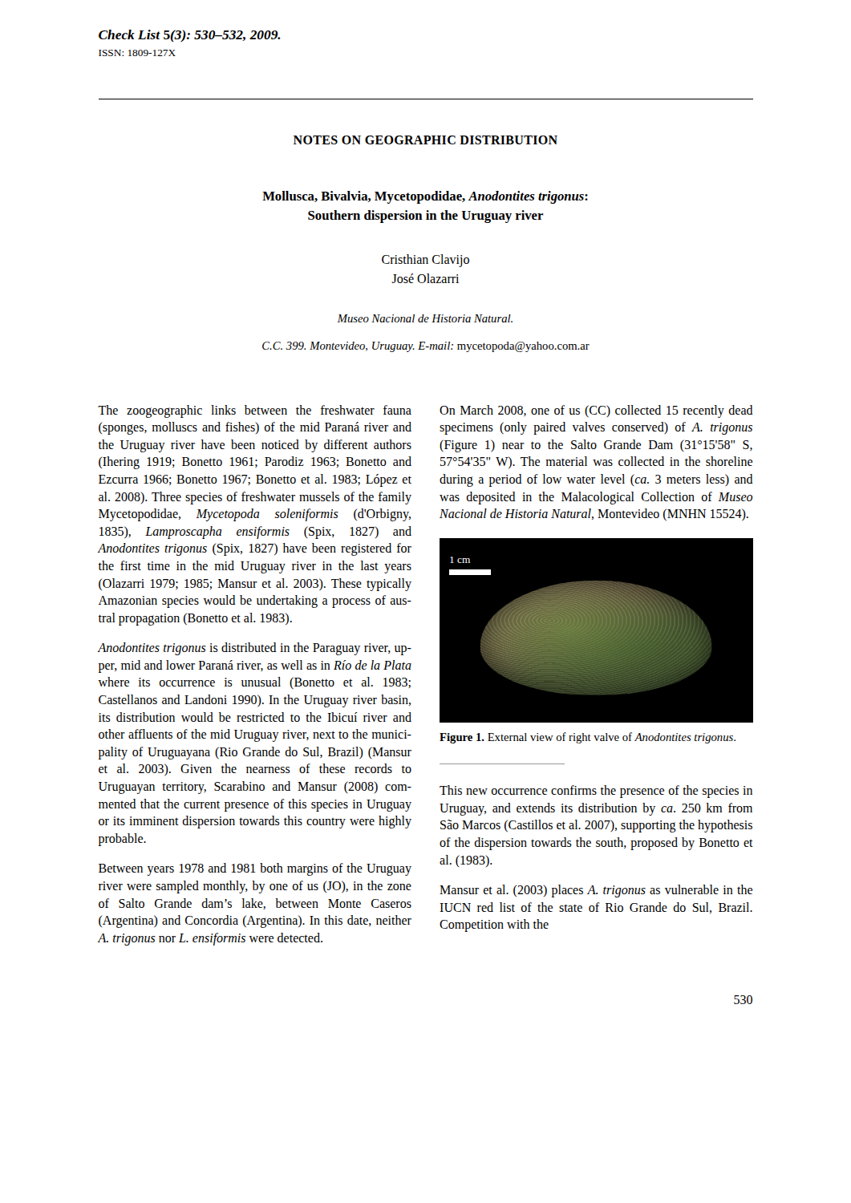Check List 5(3): 530–532, 2009.
ISSN: 1809-127X
NOTES ON GEOGRAPHIC DISTRIBUTION
Mollusca, Bivalvia, Mycetopodidae, Anodontites trigonus:
Southern dispersion in the Uruguay river
Cristhian Clavijo
José Olazarri
Museo Nacional de Historia Natural.
C.C. 399. Montevideo, Uruguay. E-mail: mycetopoda@yahoo.com.ar
The zoogeographic links between the freshwater fauna (sponges, molluscs and fishes) of the mid Paraná river and the Uruguay river have been noticed by different authors (Ihering 1919; Bonetto 1961; Parodiz 1963; Bonetto and Ezcurra 1966; Bonetto 1967; Bonetto et al. 1983; López et al. 2008). Three species of freshwater mussels of the family Mycetopodidae, Mycetopoda soleniformis (d'Orbigny, 1835), Lamproscapha ensiformis (Spix, 1827) and Anodontites trigonus (Spix, 1827) have been registered for the first time in the mid Uruguay river in the last years (Olazarri 1979; 1985; Mansur et al. 2003). These typically Amazonian species would be undertaking a process of austral propagation (Bonetto et al. 1983).
Anodontites trigonus is distributed in the Paraguay river, upper, mid and lower Paraná river, as well as in Río de la Plata where its occurrence is unusual (Bonetto et al. 1983; Castellanos and Landoni 1990). In the Uruguay river basin, its distribution would be restricted to the Ibicuí river and other affluents of the mid Uruguay river, next to the municipality of Uruguayana (Rio Grande do Sul, Brazil) (Mansur et al. 2003). Given the nearness of these records to Uruguayan territory, Scarabino and Mansur (2008) commented that the current presence of this species in Uruguay or its imminent dispersion towards this country were highly probable.
Between years 1978 and 1981 both margins of the Uruguay river were sampled monthly, by one of us (JO), in the zone of Salto Grande dam’s lake, between Monte Caseros (Argentina) and Concordia (Argentina). In this date, neither A. trigonus nor L. ensiformis were detected.
On March 2008, one of us (CC) collected 15 recently dead specimens (only paired valves conserved) of A. trigonus (Figure 1) near to the Salto Grande Dam (31°15'58" S, 57°54'35" W). The material was collected in the shoreline during a period of low water level (ca. 3 meters less) and was deposited in the Malacological Collection of Museo Nacional de Historia Natural, Montevideo (MNHN 15524).
1 cm
Figure 1. External view of right valve of Anodontites trigonus.
This new occurrence confirms the presence of the species in Uruguay, and extends its distribution by ca. 250 km from São Marcos (Castillos et al. 2007), supporting the hypothesis of the dispersion towards the south, proposed by Bonetto et al. (1983).
Mansur et al. (2003) places A. trigonus as vulnerable in the IUCN red list of the state of Rio Grande do Sul, Brazil. Competition with the
530